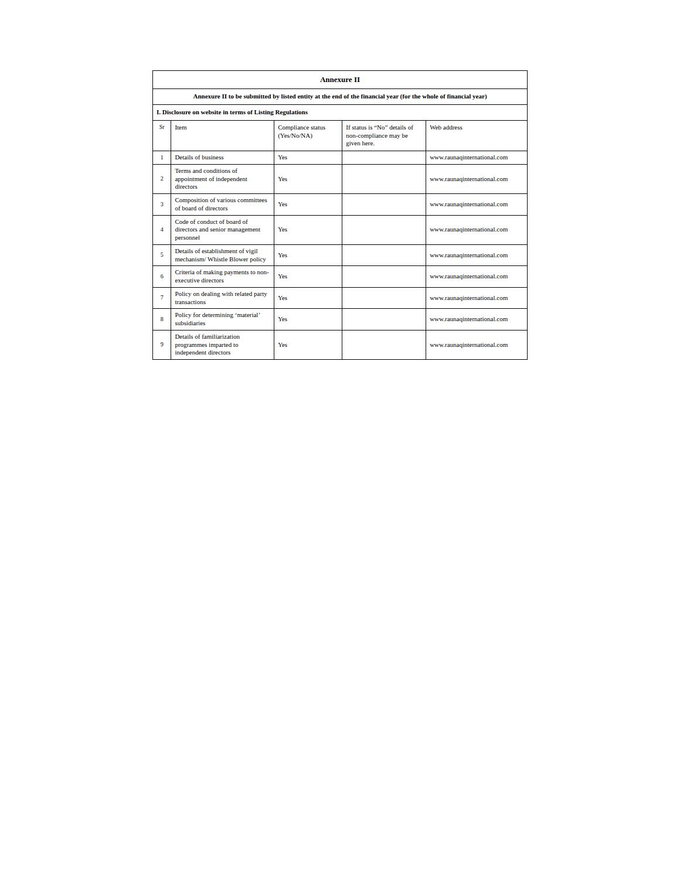| Annexure II |
| Annexure II to be submitted by listed entity at the end of the financial year (for the whole of financial year) |
| I. Disclosure on website in terms of Listing Regulations |
| Sr | Item | Compliance status (Yes/No/NA) | If status is “No” details of non-compliance may be given here. | Web address |
| 1 | Details of business | Yes | | www.raunaqinternational.com |
| 2 | Terms and conditions of appointment of independent directors | Yes | | www.raunaqinternational.com |
| 3 | Composition of various committees of board of directors | Yes | | www.raunaqinternational.com |
| 4 | Code of conduct of board of directors and senior management personnel | Yes | | www.raunaqinternational.com |
| 5 | Details of establishment of vigil mechanism/ Whistle Blower policy | Yes | | www.raunaqinternational.com |
| 6 | Criteria of making payments to non-executive directors | Yes | | www.raunaqinternational.com |
| 7 | Policy on dealing with related party transactions | Yes | | www.raunaqinternational.com |
| 8 | Policy for determining ‘material’ subsidiaries | Yes | | www.raunaqinternational.com |
| 9 | Details of familiarization programmes imparted to independent directors | Yes | | www.raunaqinternational.com |